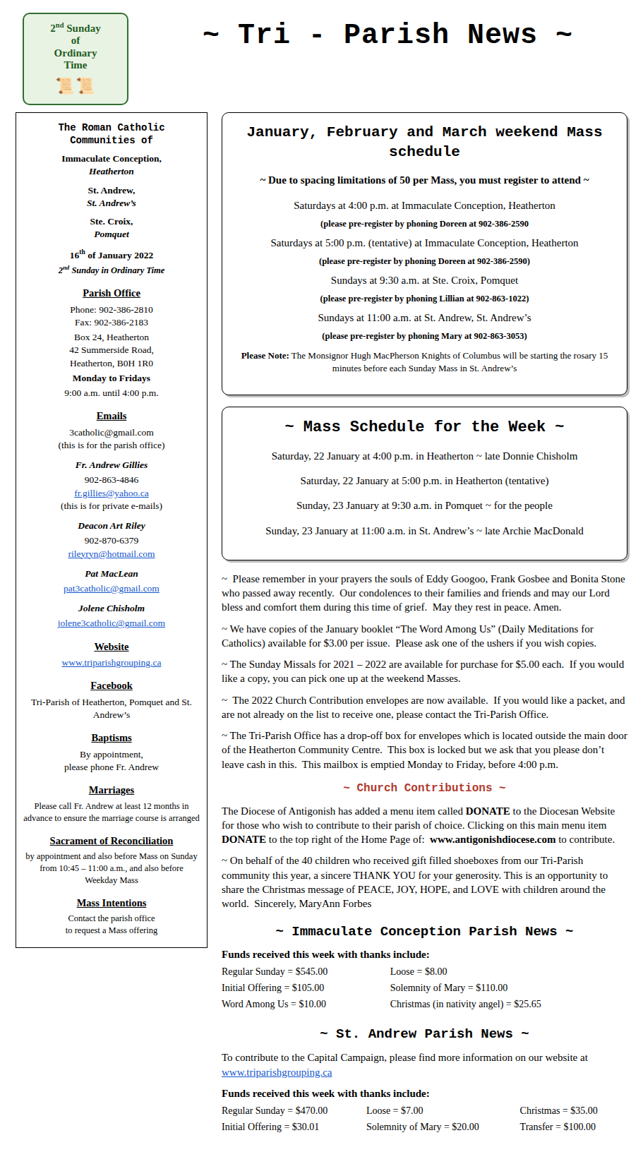2nd Sunday
of
Ordinary
Time
📜📜
~ Tri - Parish News ~
The Roman Catholic
Communities of
Immaculate Conception,
Heatherton
St. Andrew,
St. Andrew’s
Ste. Croix,
Pomquet
16th of January 2022
2nd Sunday in Ordinary Time
Parish Office
Phone: 902-386-2810
Fax: 902-386-2183
Box 24, Heatherton
42 Summerside Road,
Heatherton, B0H 1R0
Monday to Fridays
9:00 a.m. until 4:00 p.m.
Emails
3catholic@gmail.com
(this is for the parish office)
Fr. Andrew Gillies
902-863-4846
fr.gillies@yahoo.ca
(this is for private e-mails)
Deacon Art Riley
902-870-6379
rileyryn@hotmail.com
Pat MacLean
pat3catholic@gmail.com
Jolene Chisholm
jolene3catholic@gmail.com
Website
www.triparishgrouping.ca
Facebook
Tri-Parish of Heatherton, Pomquet and St. Andrew’s
Baptisms
By appointment,
please phone Fr. Andrew
Marriages
Please call Fr. Andrew at least 12 months in advance to ensure the marriage course is arranged
Sacrament of Reconciliation
by appointment and also before Mass on Sunday from 10:45 – 11:00 a.m., and also before Weekday Mass
Mass Intentions
Contact the parish office
to request a Mass offering
January, February and March weekend Mass schedule
~ Due to spacing limitations of 50 per Mass, you must register to attend ~
Saturdays at 4:00 p.m. at Immaculate Conception, Heatherton
(please pre-register by phoning Doreen at 902-386-2590
Saturdays at 5:00 p.m. (tentative) at Immaculate Conception, Heatherton
(please pre-register by phoning Doreen at 902-386-2590)
Sundays at 9:30 a.m. at Ste. Croix, Pomquet
(please pre-register by phoning Lillian at 902-863-1022)
Sundays at 11:00 a.m. at St. Andrew, St. Andrew’s
(please pre-register by phoning Mary at 902-863-3053)
Please Note: The Monsignor Hugh MacPherson Knights of Columbus will be starting the rosary 15 minutes before each Sunday Mass in St. Andrew’s
~ Mass Schedule for the Week ~
Saturday, 22 January at 4:00 p.m. in Heatherton ~ late Donnie Chisholm
Saturday, 22 January at 5:00 p.m. in Heatherton (tentative)
Sunday, 23 January at 9:30 a.m. in Pomquet ~ for the people
Sunday, 23 January at 11:00 a.m. in St. Andrew’s ~ late Archie MacDonald
~ Please remember in your prayers the souls of Eddy Googoo, Frank Gosbee and Bonita Stone who passed away recently. Our condolences to their families and friends and may our Lord bless and comfort them during this time of grief. May they rest in peace. Amen.
~ We have copies of the January booklet “The Word Among Us” (Daily Meditations for Catholics) available for $3.00 per issue. Please ask one of the ushers if you wish copies.
~ The Sunday Missals for 2021 – 2022 are available for purchase for $5.00 each. If you would like a copy, you can pick one up at the weekend Masses.
~ The 2022 Church Contribution envelopes are now available. If you would like a packet, and are not already on the list to receive one, please contact the Tri-Parish Office.
~ The Tri-Parish Office has a drop-off box for envelopes which is located outside the main door of the Heatherton Community Centre. This box is locked but we ask that you please don’t leave cash in this. This mailbox is emptied Monday to Friday, before 4:00 p.m.
~ Church Contributions ~
The Diocese of Antigonish has added a menu item called DONATE to the Diocesan Website for those who wish to contribute to their parish of choice. Clicking on this main menu item DONATE to the top right of the Home Page of: www.antigonishdiocese.com to contribute.
~ On behalf of the 40 children who received gift filled shoeboxes from our Tri-Parish community this year, a sincere THANK YOU for your generosity. This is an opportunity to share the Christmas message of PEACE, JOY, HOPE, and LOVE with children around the world. Sincerely, MaryAnn Forbes
~ Immaculate Conception Parish News ~
Funds received this week with thanks include:
| Regular Sunday = $545.00 | Loose = $8.00 |
| Initial Offering = $105.00 | Solemnity of Mary = $110.00 |
| Word Among Us = $10.00 | Christmas (in nativity angel) = $25.65 |
~ St. Andrew Parish News ~
To contribute to the Capital Campaign, please find more information on our website at www.triparishgrouping.ca
Funds received this week with thanks include:
| Regular Sunday = $470.00 | Loose = $7.00 | Christmas = $35.00 |
| Initial Offering = $30.01 | Solemnity of Mary = $20.00 | Transfer = $100.00 |